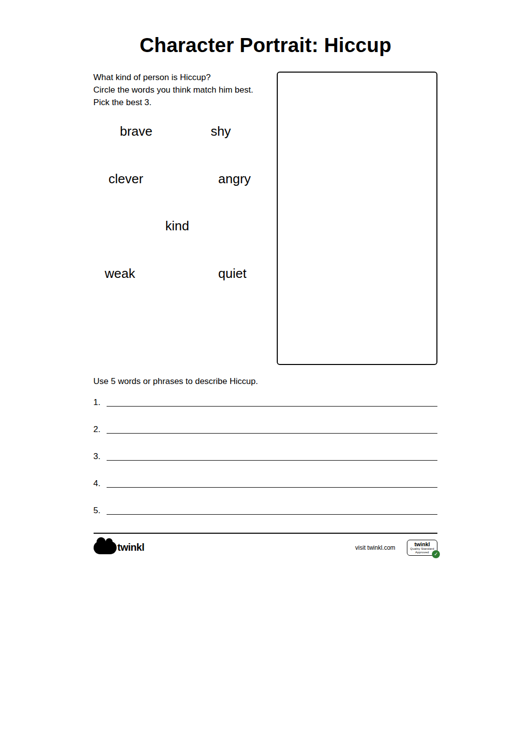Character Portrait: Hiccup
What kind of person is Hiccup?
Circle the words you think match him best.
Pick the best 3.
brave shy clever angry kind weak quiet
Use 5 words or phrases to describe Hiccup.
twinkl
visit twinkl.com
twinkl
Quality Standard
Approved
✓